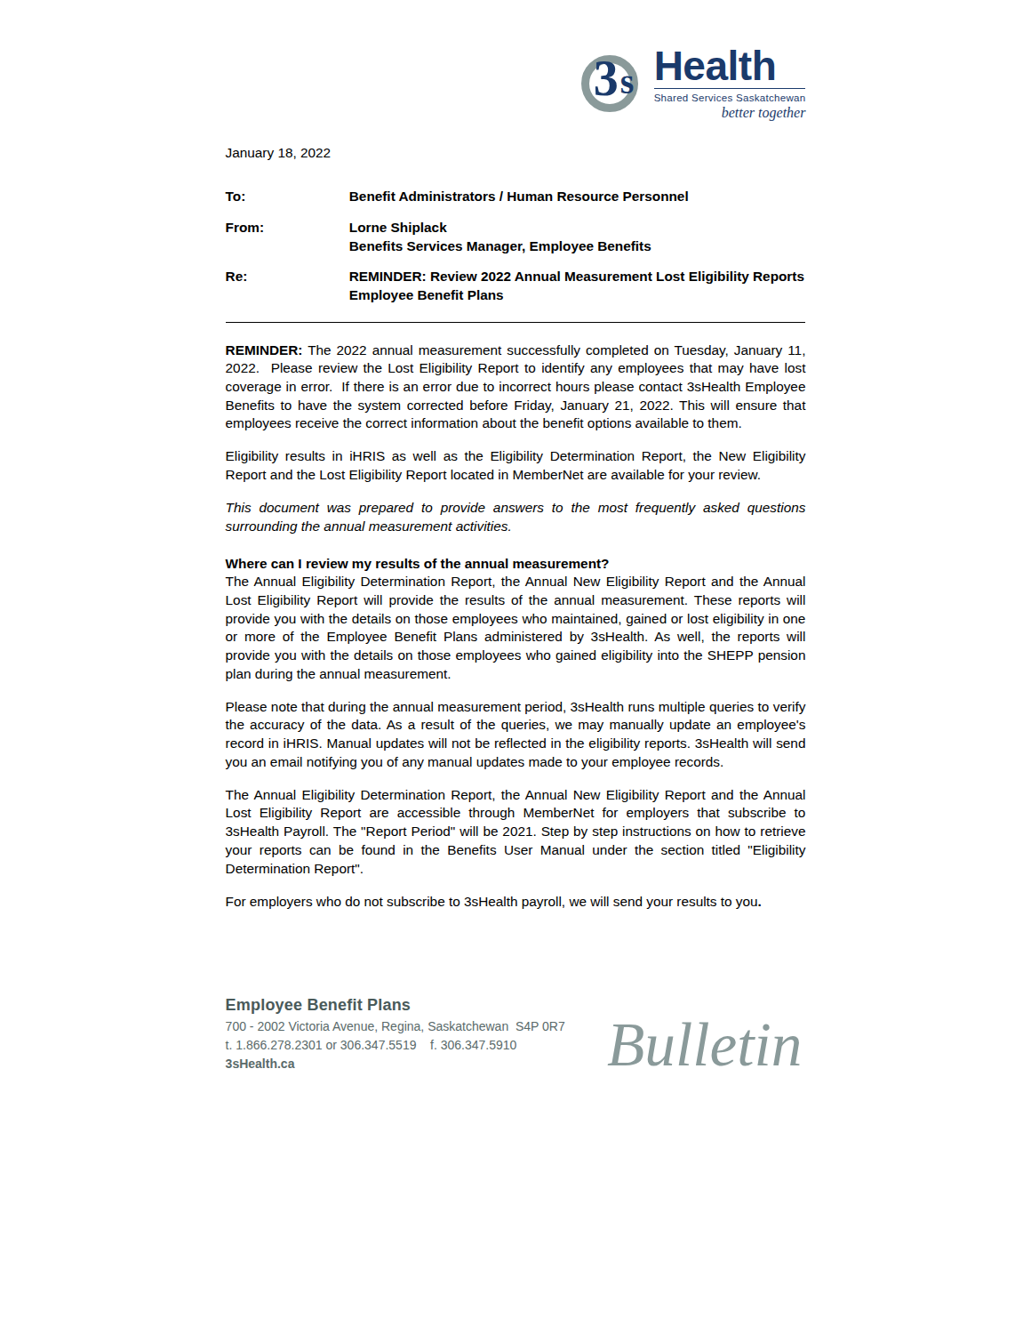3
s
Health
Shared Services Saskatchewan
better together
January 18, 2022
| To: | Benefit Administrators / Human Resource Personnel |
| From: | Lorne Shiplack Benefits Services Manager, Employee Benefits |
| Re: | REMINDER: Review 2022 Annual Measurement Lost Eligibility Reports Employee Benefit Plans |
REMINDER: The 2022 annual measurement successfully completed on Tuesday, January 11, 2022. Please review the Lost Eligibility Report to identify any employees that may have lost coverage in error. If there is an error due to incorrect hours please contact 3sHealth Employee Benefits to have the system corrected before Friday, January 21, 2022. This will ensure that employees receive the correct information about the benefit options available to them.
Eligibility results in iHRIS as well as the Eligibility Determination Report, the New Eligibility Report and the Lost Eligibility Report located in MemberNet are available for your review.
This document was prepared to provide answers to the most frequently asked questions surrounding the annual measurement activities.
Where can I review my results of the annual measurement?
The Annual Eligibility Determination Report, the Annual New Eligibility Report and the Annual Lost Eligibility Report will provide the results of the annual measurement. These reports will provide you with the details on those employees who maintained, gained or lost eligibility in one or more of the Employee Benefit Plans administered by 3sHealth. As well, the reports will provide you with the details on those employees who gained eligibility into the SHEPP pension plan during the annual measurement.
Please note that during the annual measurement period, 3sHealth runs multiple queries to verify the accuracy of the data. As a result of the queries, we may manually update an employee's record in iHRIS. Manual updates will not be reflected in the eligibility reports. 3sHealth will send you an email notifying you of any manual updates made to your employee records.
The Annual Eligibility Determination Report, the Annual New Eligibility Report and the Annual Lost Eligibility Report are accessible through MemberNet for employers that subscribe to 3sHealth Payroll. The "Report Period" will be 2021. Step by step instructions on how to retrieve your reports can be found in the Benefits User Manual under the section titled "Eligibility Determination Report".
For employers who do not subscribe to 3sHealth payroll, we will send your results to you.
Employee Benefit Plans
700 - 2002 Victoria Avenue, Regina, Saskatchewan S4P 0R7
t. 1.866.278.2301 or 306.347.5519 f. 306.347.5910
3sHealth.ca
Bulletin